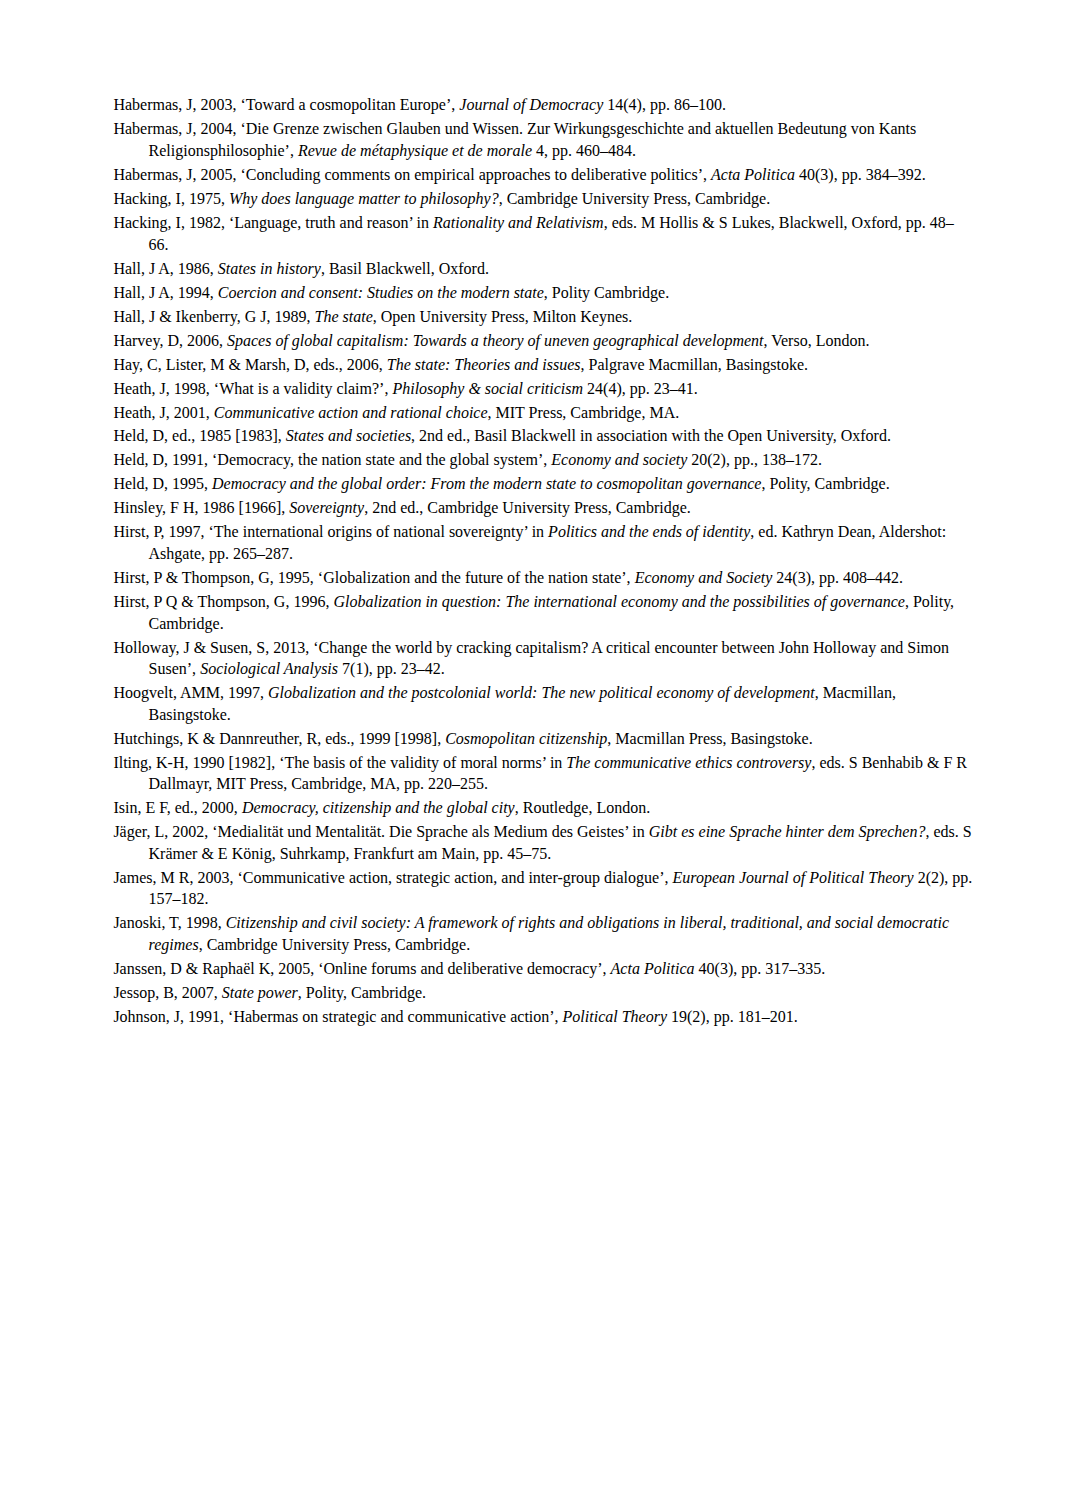Habermas, J, 2003, ‘Toward a cosmopolitan Europe’, Journal of Democracy 14(4), pp. 86–100.
Habermas, J, 2004, ‘Die Grenze zwischen Glauben und Wissen. Zur Wirkungsgeschichte and aktuellen Bedeutung von Kants Religionsphilosophie’, Revue de métaphysique et de morale 4, pp. 460–484.
Habermas, J, 2005, ‘Concluding comments on empirical approaches to deliberative politics’, Acta Politica 40(3), pp. 384–392.
Hacking, I, 1975, Why does language matter to philosophy?, Cambridge University Press, Cambridge.
Hacking, I, 1982, ‘Language, truth and reason’ in Rationality and Relativism, eds. M Hollis & S Lukes, Blackwell, Oxford, pp. 48–66.
Hall, J A, 1986, States in history, Basil Blackwell, Oxford.
Hall, J A, 1994, Coercion and consent: Studies on the modern state, Polity Cambridge.
Hall, J & Ikenberry, G J, 1989, The state, Open University Press, Milton Keynes.
Harvey, D, 2006, Spaces of global capitalism: Towards a theory of uneven geographical development, Verso, London.
Hay, C, Lister, M & Marsh, D, eds., 2006, The state: Theories and issues, Palgrave Macmillan, Basingstoke.
Heath, J, 1998, ‘What is a validity claim?’, Philosophy & social criticism 24(4), pp. 23–41.
Heath, J, 2001, Communicative action and rational choice, MIT Press, Cambridge, MA.
Held, D, ed., 1985 [1983], States and societies, 2nd ed., Basil Blackwell in association with the Open University, Oxford.
Held, D, 1991, ‘Democracy, the nation state and the global system’, Economy and society 20(2), pp., 138–172.
Held, D, 1995, Democracy and the global order: From the modern state to cosmopolitan governance, Polity, Cambridge.
Hinsley, F H, 1986 [1966], Sovereignty, 2nd ed., Cambridge University Press, Cambridge.
Hirst, P, 1997, ‘The international origins of national sovereignty’ in Politics and the ends of identity, ed. Kathryn Dean, Aldershot: Ashgate, pp. 265–287.
Hirst, P & Thompson, G, 1995, ‘Globalization and the future of the nation state’, Economy and Society 24(3), pp. 408–442.
Hirst, P Q & Thompson, G, 1996, Globalization in question: The international economy and the possibilities of governance, Polity, Cambridge.
Holloway, J & Susen, S, 2013, ‘Change the world by cracking capitalism? A critical encounter between John Holloway and Simon Susen’, Sociological Analysis 7(1), pp. 23–42.
Hoogvelt, AMM, 1997, Globalization and the postcolonial world: The new political economy of development, Macmillan, Basingstoke.
Hutchings, K & Dannreuther, R, eds., 1999 [1998], Cosmopolitan citizenship, Macmillan Press, Basingstoke.
Ilting, K-H, 1990 [1982], ‘The basis of the validity of moral norms’ in The communicative ethics controversy, eds. S Benhabib & F R Dallmayr, MIT Press, Cambridge, MA, pp. 220–255.
Isin, E F, ed., 2000, Democracy, citizenship and the global city, Routledge, London.
Jäger, L, 2002, ‘Medialität und Mentalität. Die Sprache als Medium des Geistes’ in Gibt es eine Sprache hinter dem Sprechen?, eds. S Krämer & E König, Suhrkamp, Frankfurt am Main, pp. 45–75.
James, M R, 2003, ‘Communicative action, strategic action, and inter-group dialogue’, European Journal of Political Theory 2(2), pp. 157–182.
Janoski, T, 1998, Citizenship and civil society: A framework of rights and obligations in liberal, traditional, and social democratic regimes, Cambridge University Press, Cambridge.
Janssen, D & Raphaël K, 2005, ‘Online forums and deliberative democracy’, Acta Politica 40(3), pp. 317–335.
Jessop, B, 2007, State power, Polity, Cambridge.
Johnson, J, 1991, ‘Habermas on strategic and communicative action’, Political Theory 19(2), pp. 181–201.